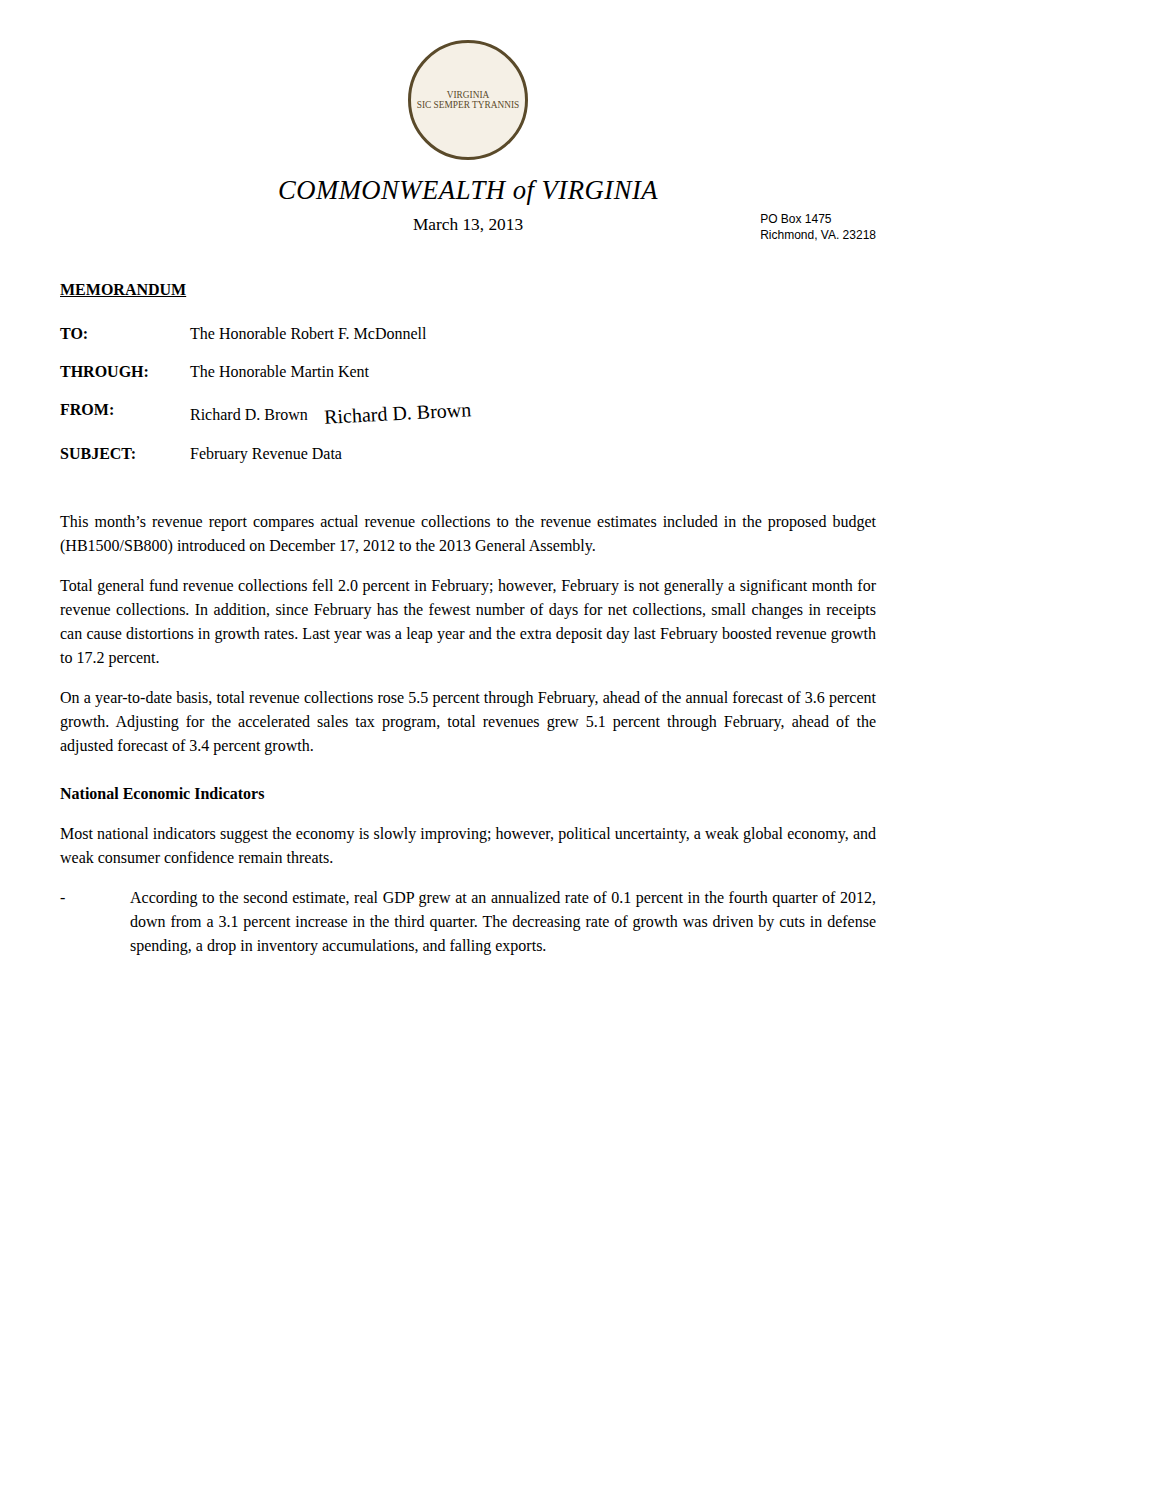VIRGINIA
SIC SEMPER TYRANNIS
COMMONWEALTH of VIRGINIA
March 13, 2013
PO Box 1475
Richmond, VA. 23218
MEMORANDUM
| TO: | The Honorable Robert F. McDonnell |
| THROUGH: | The Honorable Martin Kent |
| FROM: | Richard D. Brown Richard D. Brown |
| SUBJECT: | February Revenue Data |
This month’s revenue report compares actual revenue collections to the revenue estimates included in the proposed budget (HB1500/SB800) introduced on December 17, 2012 to the 2013 General Assembly.
Total general fund revenue collections fell 2.0 percent in February; however, February is not generally a significant month for revenue collections. In addition, since February has the fewest number of days for net collections, small changes in receipts can cause distortions in growth rates. Last year was a leap year and the extra deposit day last February boosted revenue growth to 17.2 percent.
On a year-to-date basis, total revenue collections rose 5.5 percent through February, ahead of the annual forecast of 3.6 percent growth. Adjusting for the accelerated sales tax program, total revenues grew 5.1 percent through February, ahead of the adjusted forecast of 3.4 percent growth.
National Economic Indicators
Most national indicators suggest the economy is slowly improving; however, political uncertainty, a weak global economy, and weak consumer confidence remain threats.
According to the second estimate, real GDP grew at an annualized rate of 0.1 percent in the fourth quarter of 2012, down from a 3.1 percent increase in the third quarter. The decreasing rate of growth was driven by cuts in defense spending, a drop in inventory accumulations, and falling exports.